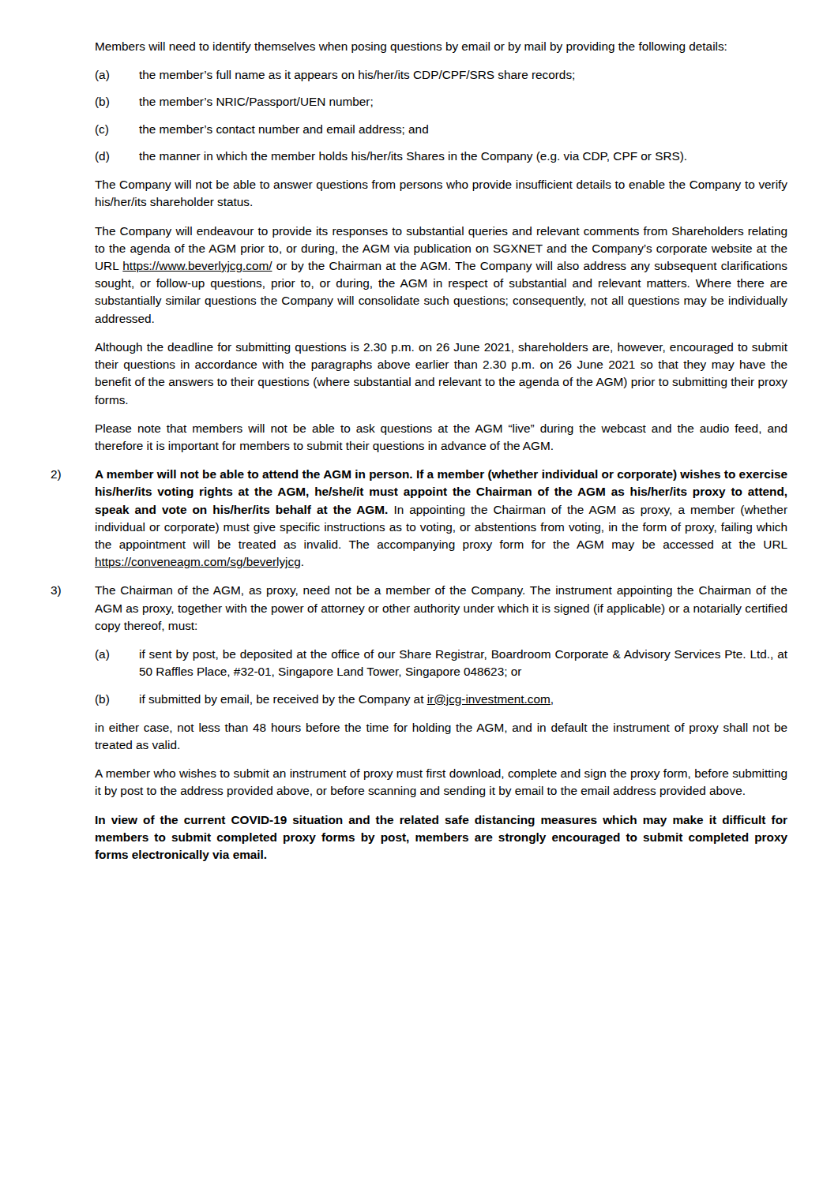Members will need to identify themselves when posing questions by email or by mail by providing the following details:
(a)
the member’s full name as it appears on his/her/its CDP/CPF/SRS share records;
(b)
the member’s NRIC/Passport/UEN number;
(c)
the member’s contact number and email address; and
(d)
the manner in which the member holds his/her/its Shares in the Company (e.g. via CDP, CPF or SRS).
The Company will not be able to answer questions from persons who provide insufficient details to enable the Company to verify his/her/its shareholder status.
The Company will endeavour to provide its responses to substantial queries and relevant comments from Shareholders relating to the agenda of the AGM prior to, or during, the AGM via publication on SGXNET and the Company’s corporate website at the URL https://www.beverlyjcg.com/ or by the Chairman at the AGM. The Company will also address any subsequent clarifications sought, or follow-up questions, prior to, or during, the AGM in respect of substantial and relevant matters. Where there are substantially similar questions the Company will consolidate such questions; consequently, not all questions may be individually addressed.
Although the deadline for submitting questions is 2.30 p.m. on 26 June 2021, shareholders are, however, encouraged to submit their questions in accordance with the paragraphs above earlier than 2.30 p.m. on 26 June 2021 so that they may have the benefit of the answers to their questions (where substantial and relevant to the agenda of the AGM) prior to submitting their proxy forms.
Please note that members will not be able to ask questions at the AGM “live” during the webcast and the audio feed, and therefore it is important for members to submit their questions in advance of the AGM.
2)
A member will not be able to attend the AGM in person. If a member (whether individual or corporate) wishes to exercise his/her/its voting rights at the AGM, he/she/it must appoint the Chairman of the AGM as his/her/its proxy to attend, speak and vote on his/her/its behalf at the AGM. In appointing the Chairman of the AGM as proxy, a member (whether individual or corporate) must give specific instructions as to voting, or abstentions from voting, in the form of proxy, failing which the appointment will be treated as invalid. The accompanying proxy form for the AGM may be accessed at the URL https://conveneagm.com/sg/beverlyjcg.
3)
The Chairman of the AGM, as proxy, need not be a member of the Company. The instrument appointing the Chairman of the AGM as proxy, together with the power of attorney or other authority under which it is signed (if applicable) or a notarially certified copy thereof, must:
(a)
if sent by post, be deposited at the office of our Share Registrar, Boardroom Corporate & Advisory Services Pte. Ltd., at 50 Raffles Place, #32-01, Singapore Land Tower, Singapore 048623; or
(b)
if submitted by email, be received by the Company at ir@jcg-investment.com,
in either case, not less than 48 hours before the time for holding the AGM, and in default the instrument of proxy shall not be treated as valid.
A member who wishes to submit an instrument of proxy must first download, complete and sign the proxy form, before submitting it by post to the address provided above, or before scanning and sending it by email to the email address provided above.
In view of the current COVID-19 situation and the related safe distancing measures which may make it difficult for members to submit completed proxy forms by post, members are strongly encouraged to submit completed proxy forms electronically via email.